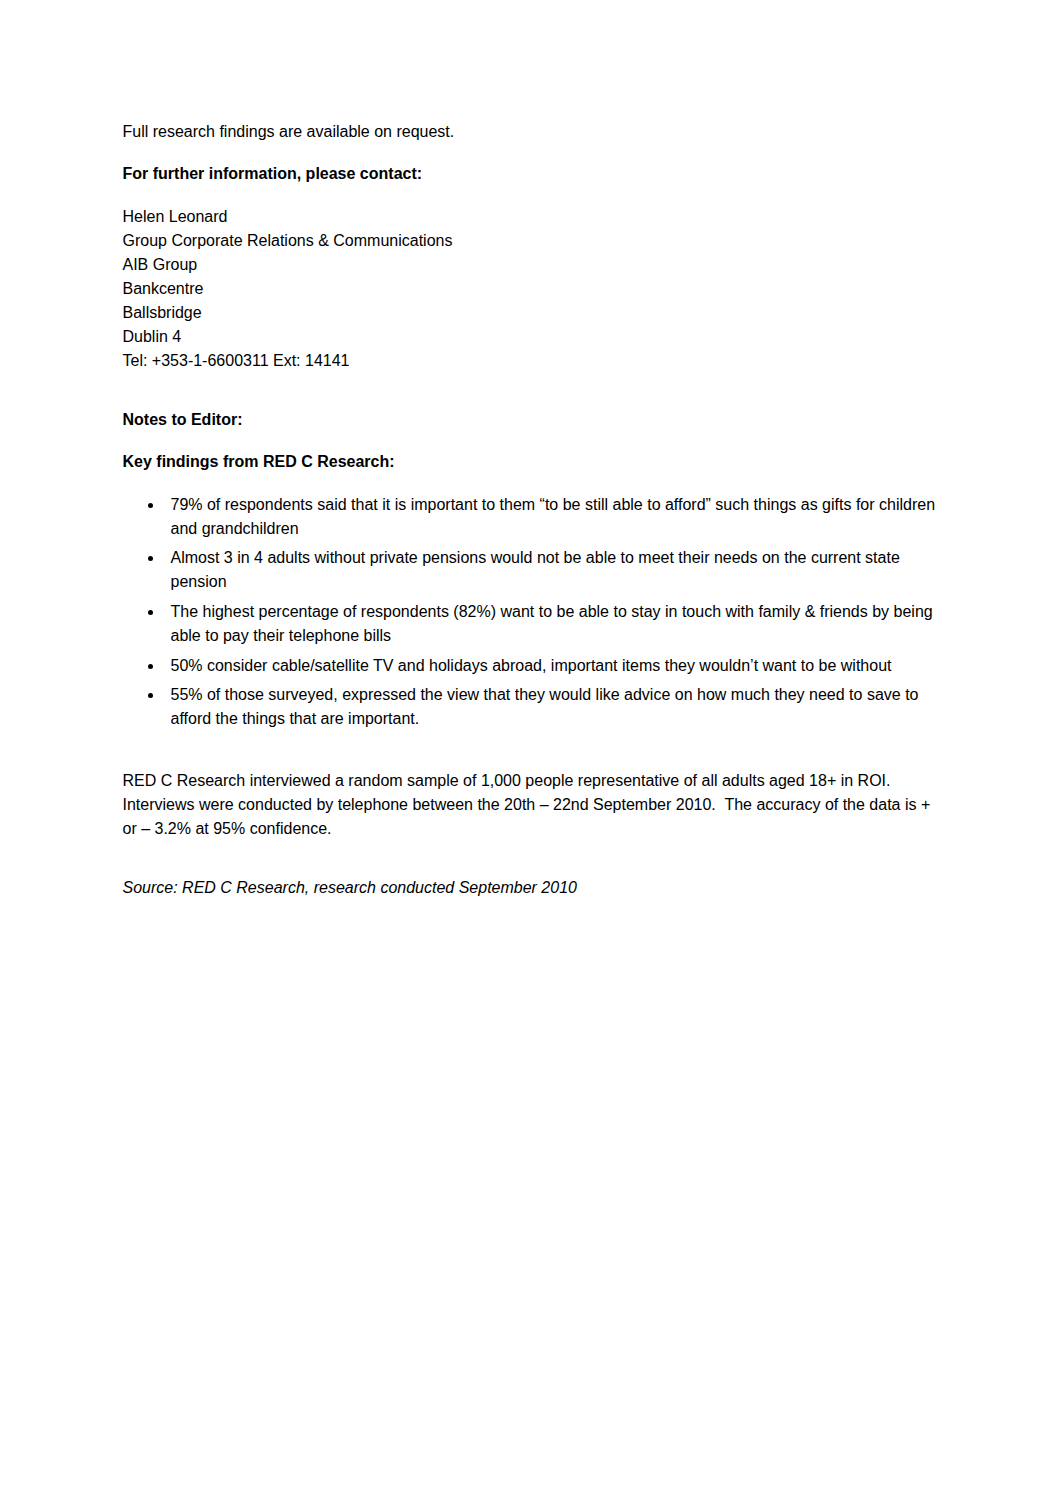Full research findings are available on request.
For further information, please contact:
Helen Leonard
Group Corporate Relations & Communications
AIB Group
Bankcentre
Ballsbridge
Dublin 4
Tel: +353-1-6600311 Ext: 14141
Notes to Editor:
Key findings from RED C Research:
79% of respondents said that it is important to them “to be still able to afford” such things as gifts for children and grandchildren
Almost 3 in 4 adults without private pensions would not be able to meet their needs on the current state pension
The highest percentage of respondents (82%) want to be able to stay in touch with family & friends by being able to pay their telephone bills
50% consider cable/satellite TV and holidays abroad, important items they wouldn’t want to be without
55% of those surveyed, expressed the view that they would like advice on how much they need to save to afford the things that are important.
RED C Research interviewed a random sample of 1,000 people representative of all adults aged 18+ in ROI. Interviews were conducted by telephone between the 20th – 22nd September 2010. The accuracy of the data is + or – 3.2% at 95% confidence.
Source: RED C Research, research conducted September 2010